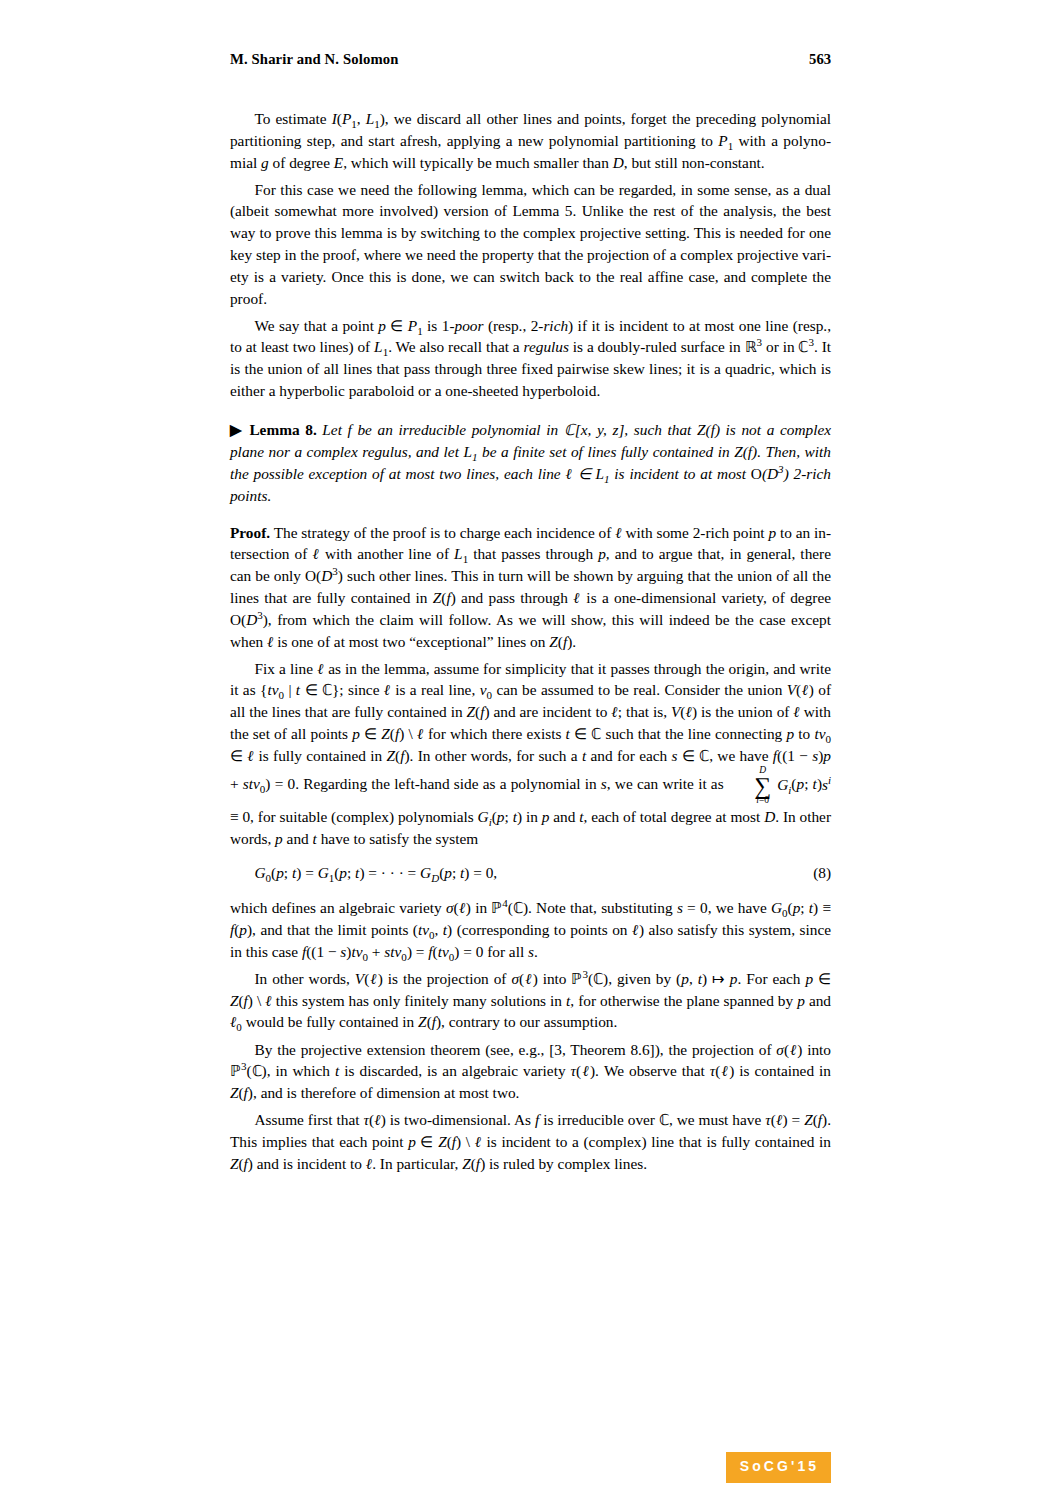M. Sharir and N. Solomon 563
To estimate I(P1, L1), we discard all other lines and points, forget the preceding polynomial partitioning step, and start afresh, applying a new polynomial partitioning to P1 with a polynomial g of degree E, which will typically be much smaller than D, but still non-constant.
For this case we need the following lemma, which can be regarded, in some sense, as a dual (albeit somewhat more involved) version of Lemma 5. Unlike the rest of the analysis, the best way to prove this lemma is by switching to the complex projective setting. This is needed for one key step in the proof, where we need the property that the projection of a complex projective variety is a variety. Once this is done, we can switch back to the real affine case, and complete the proof.
We say that a point p ∈ P1 is 1-poor (resp., 2-rich) if it is incident to at most one line (resp., to at least two lines) of L1. We also recall that a regulus is a doubly-ruled surface in ℝ3 or in ℂ3. It is the union of all lines that pass through three fixed pairwise skew lines; it is a quadric, which is either a hyperbolic paraboloid or a one-sheeted hyperboloid.
▶ Lemma 8. Let f be an irreducible polynomial in ℂ[x, y, z], such that Z(f) is not a complex plane nor a complex regulus, and let L1 be a finite set of lines fully contained in Z(f). Then, with the possible exception of at most two lines, each line ℓ ∈ L1 is incident to at most O(D3) 2-rich points.
Proof. The strategy of the proof is to charge each incidence of ℓ with some 2-rich point p to an intersection of ℓ with another line of L1 that passes through p, and to argue that, in general, there can be only O(D3) such other lines. This in turn will be shown by arguing that the union of all the lines that are fully contained in Z(f) and pass through ℓ is a one-dimensional variety, of degree O(D3), from which the claim will follow. As we will show, this will indeed be the case except when ℓ is one of at most two “exceptional” lines on Z(f).
Fix a line ℓ as in the lemma, assume for simplicity that it passes through the origin, and write it as {tv0 | t ∈ ℂ}; since ℓ is a real line, v0 can be assumed to be real. Consider the union V(ℓ) of all the lines that are fully contained in Z(f) and are incident to ℓ; that is, V(ℓ) is the union of ℓ with the set of all points p ∈ Z(f) \ ℓ for which there exists t ∈ ℂ such that the line connecting p to tv0 ∈ ℓ is fully contained in Z(f). In other words, for such a t and for each s ∈ ℂ, we have f((1 − s)p + stv0) = 0. Regarding the left-hand side as a polynomial in s, we can write it as D∑i=0 Gi(p; t)si ≡ 0, for suitable (complex) polynomials Gi(p; t) in p and t, each of total degree at most D. In other words, p and t have to satisfy the system
G0(p; t) = G1(p; t) = · · · = GD(p; t) = 0, (8)
which defines an algebraic variety σ(ℓ) in ℙ4(ℂ). Note that, substituting s = 0, we have G0(p; t) ≡ f(p), and that the limit points (tv0, t) (corresponding to points on ℓ) also satisfy this system, since in this case f((1 − s)tv0 + stv0) = f(tv0) = 0 for all s.
In other words, V(ℓ) is the projection of σ(ℓ) into ℙ3(ℂ), given by (p, t) ↦ p. For each p ∈ Z(f) \ ℓ this system has only finitely many solutions in t, for otherwise the plane spanned by p and ℓ0 would be fully contained in Z(f), contrary to our assumption.
By the projective extension theorem (see, e.g., [3, Theorem 8.6]), the projection of σ(ℓ) into ℙ3(ℂ), in which t is discarded, is an algebraic variety τ(ℓ). We observe that τ(ℓ) is contained in Z(f), and is therefore of dimension at most two.
Assume first that τ(ℓ) is two-dimensional. As f is irreducible over ℂ, we must have τ(ℓ) = Z(f). This implies that each point p ∈ Z(f) \ ℓ is incident to a (complex) line that is fully contained in Z(f) and is incident to ℓ. In particular, Z(f) is ruled by complex lines.
SoCG'15